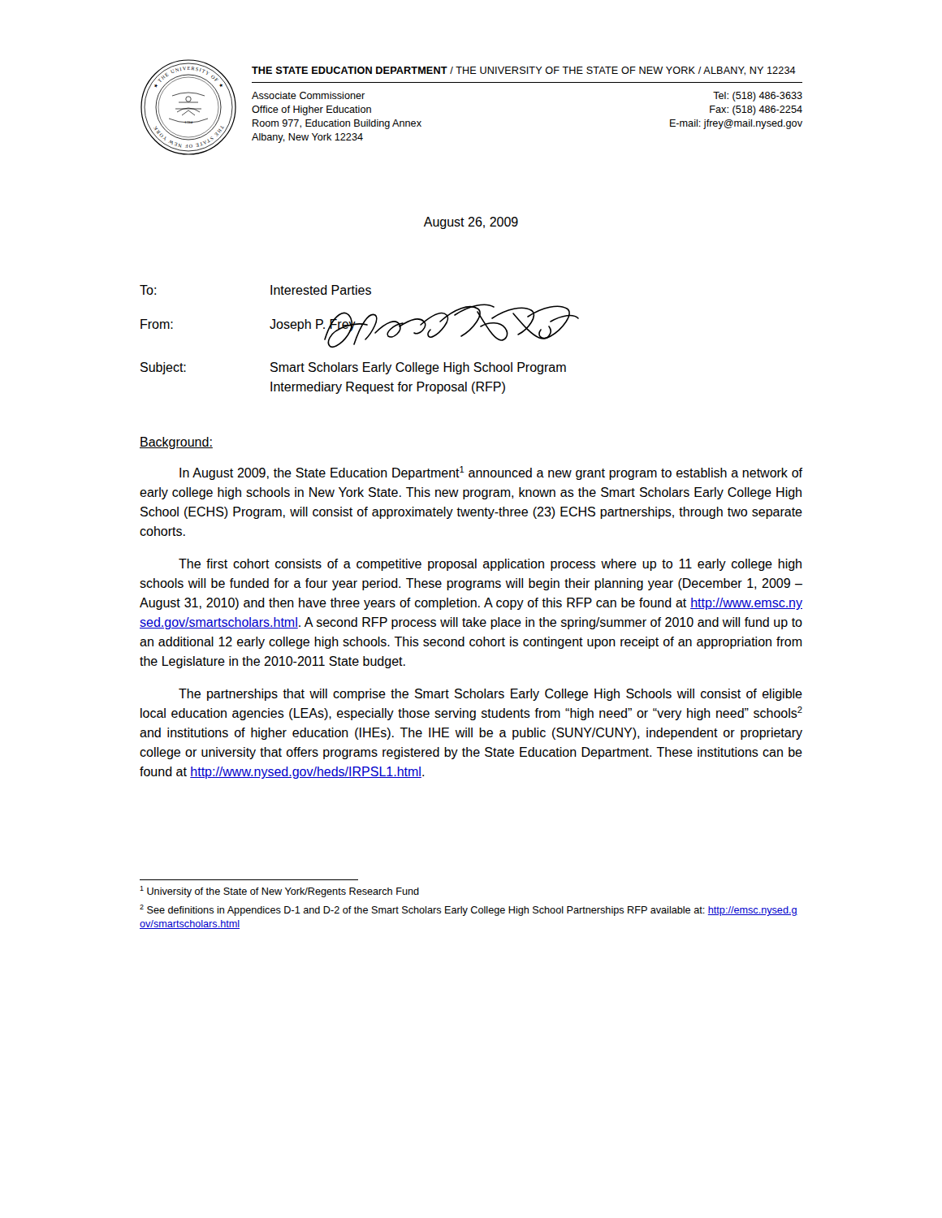★ THE UNIVERSITY OF ★ THE STATE OF NEW YORK 1784
THE STATE EDUCATION DEPARTMENT / THE UNIVERSITY OF THE STATE OF NEW YORK / ALBANY, NY 12234
Associate Commissioner
Office of Higher Education
Room 977, Education Building Annex
Albany, New York 12234
Tel: (518) 486-3633
Fax: (518) 486-2254
E-mail: jfrey@mail.nysed.gov
August 26, 2009
| To: | Interested Parties |
| From: | Joseph P. Frey |
| Subject: | Smart Scholars Early College High School Program Intermediary Request for Proposal (RFP) |
Background:
In August 2009, the State Education Department1 announced a new grant program to establish a network of early college high schools in New York State. This new program, known as the Smart Scholars Early College High School (ECHS) Program, will consist of approximately twenty-three (23) ECHS partnerships, through two separate cohorts.
The first cohort consists of a competitive proposal application process where up to 11 early college high schools will be funded for a four year period. These programs will begin their planning year (December 1, 2009 – August 31, 2010) and then have three years of completion. A copy of this RFP can be found at http://www.emsc.nysed.gov/smartscholars.html. A second RFP process will take place in the spring/summer of 2010 and will fund up to an additional 12 early college high schools. This second cohort is contingent upon receipt of an appropriation from the Legislature in the 2010-2011 State budget.
The partnerships that will comprise the Smart Scholars Early College High Schools will consist of eligible local education agencies (LEAs), especially those serving students from “high need” or “very high need” schools2 and institutions of higher education (IHEs). The IHE will be a public (SUNY/CUNY), independent or proprietary college or university that offers programs registered by the State Education Department. These institutions can be found at http://www.nysed.gov/heds/IRPSL1.html.
1 University of the State of New York/Regents Research Fund
2 See definitions in Appendices D-1 and D-2 of the Smart Scholars Early College High School Partnerships RFP available at: http://emsc.nysed.gov/smartscholars.html